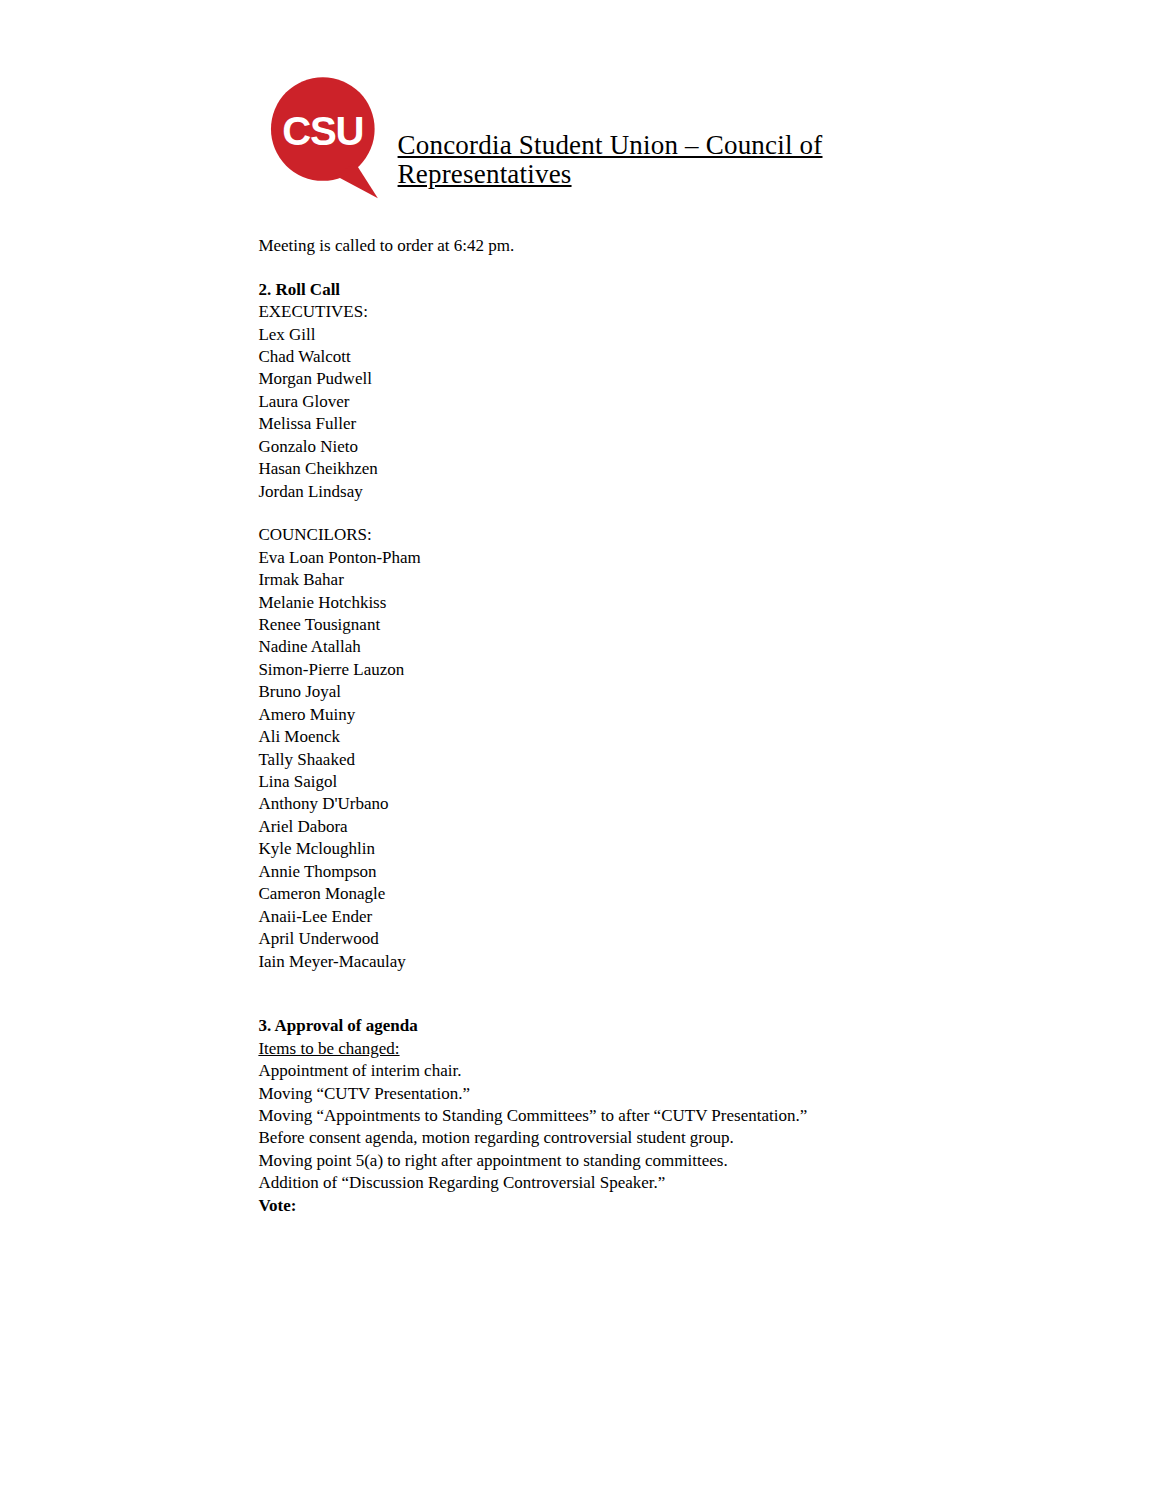CSU
Concordia Student Union – Council of Representatives
Meeting is called to order at 6:42 pm.
2. Roll Call
EXECUTIVES:
Lex Gill
Chad Walcott
Morgan Pudwell
Laura Glover
Melissa Fuller
Gonzalo Nieto
Hasan Cheikhzen
Jordan Lindsay
COUNCILORS:
Eva Loan Ponton-Pham
Irmak Bahar
Melanie Hotchkiss
Renee Tousignant
Nadine Atallah
Simon-Pierre Lauzon
Bruno Joyal
Amero Muiny
Ali Moenck
Tally Shaaked
Lina Saigol
Anthony D'Urbano
Ariel Dabora
Kyle Mcloughlin
Annie Thompson
Cameron Monagle
Anaii-Lee Ender
April Underwood
Iain Meyer-Macaulay
3. Approval of agenda
Items to be changed:
Appointment of interim chair.
Moving “CUTV Presentation.”
Moving “Appointments to Standing Committees” to after “CUTV Presentation.”
Before consent agenda, motion regarding controversial student group.
Moving point 5(a) to right after appointment to standing committees.
Addition of “Discussion Regarding Controversial Speaker.”
Vote: